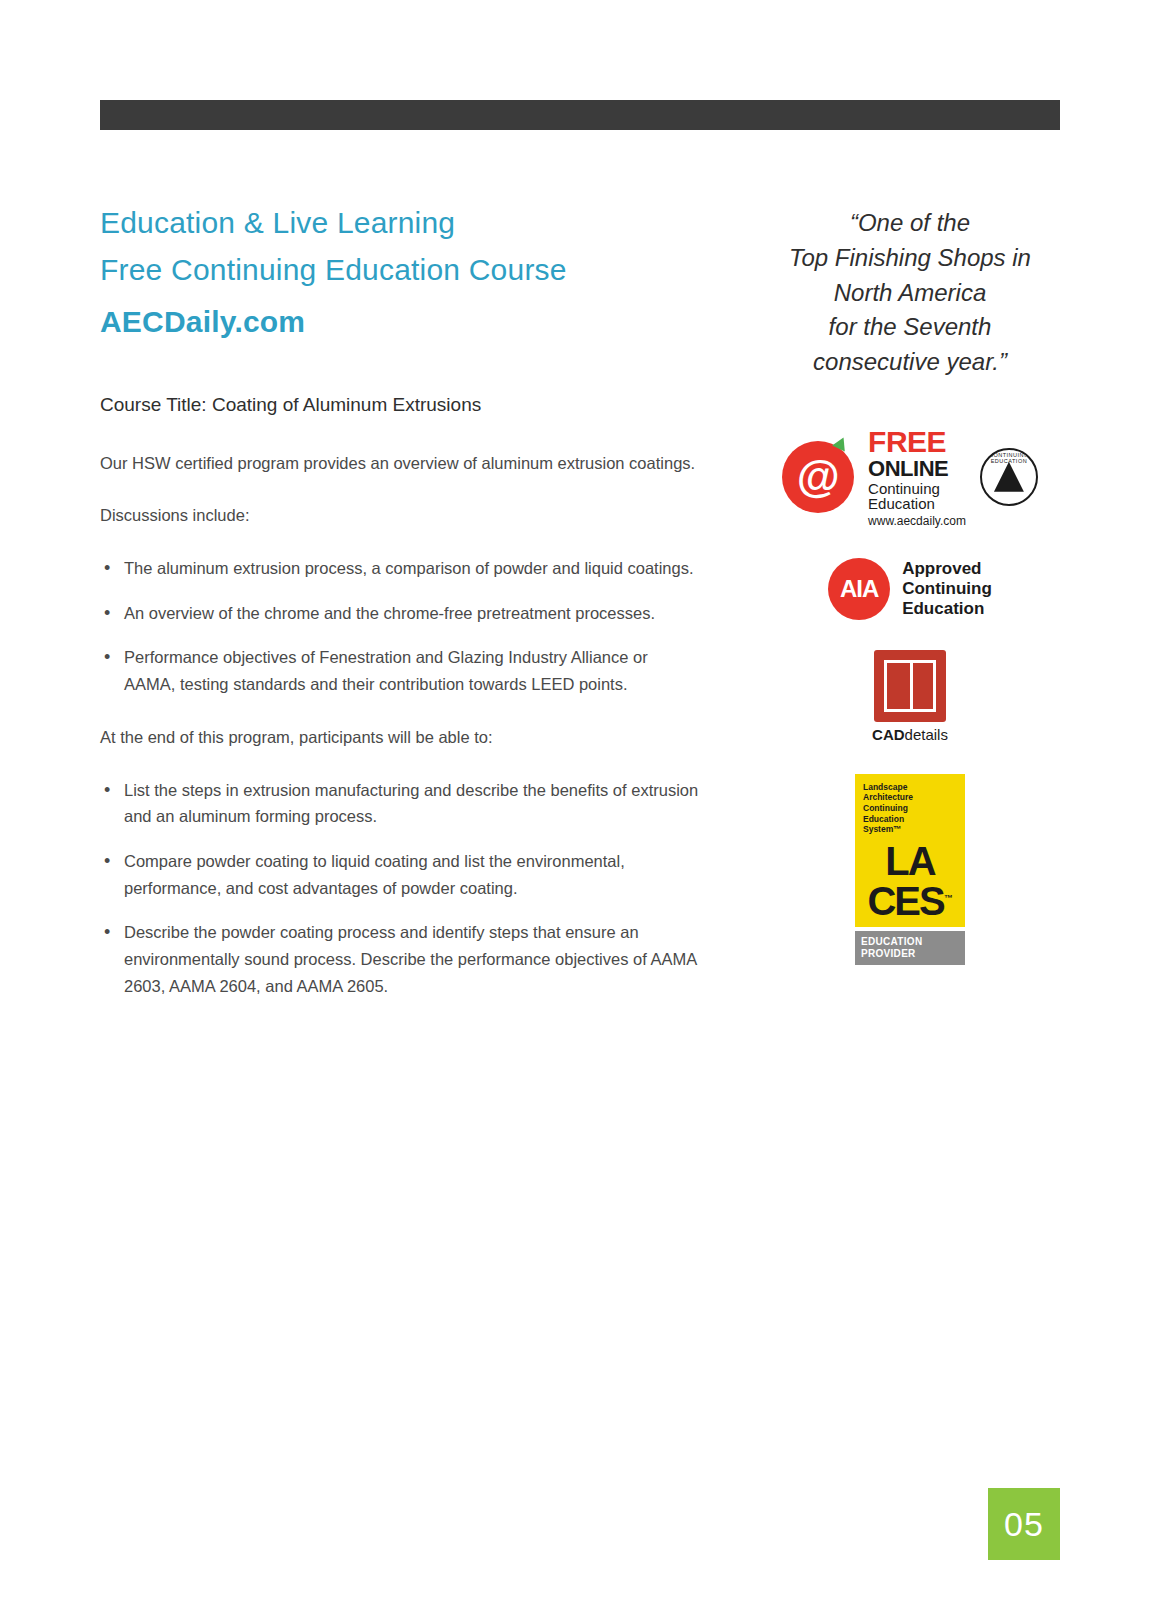Education & Live Learning
Free Continuing Education Course AECDaily.com
Course Title: Coating of Aluminum Extrusions
Our HSW certified program provides an overview of aluminum extrusion coatings.
Discussions include:
The aluminum extrusion process, a comparison of powder and liquid coatings.
An overview of the chrome and the chrome-free pretreatment processes.
Performance objectives of Fenestration and Glazing Industry Alliance or AAMA, testing standards and their contribution towards LEED points.
At the end of this program, participants will be able to:
List the steps in extrusion manufacturing and describe the benefits of extrusion and an aluminum forming process.
Compare powder coating to liquid coating and list the environmental, performance, and cost advantages of powder coating.
Describe the powder coating process and identify steps that ensure an environmentally sound process. Describe the performance objectives of AAMA 2603, AAMA 2604, and AAMA 2605.
“One of the
Top Finishing Shops in
North America
for the Seventh
consecutive year.”
@
FREE
ONLINE
Continuing
Education
www.aecdaily.com
Continuing Education
AIA
Approved
Continuing
Education
CADdetails
Landscape
Architecture
Continuing
Education
System™
LA
CES™
EDUCATION
PROVIDER
05